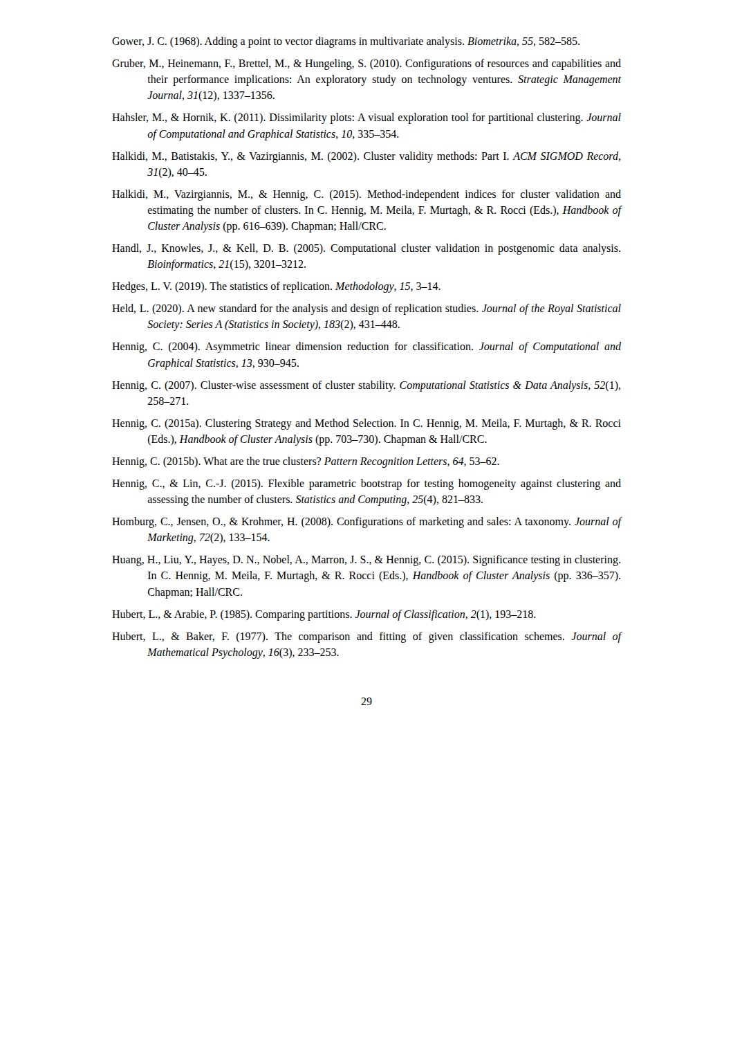Gower, J. C. (1968). Adding a point to vector diagrams in multivariate analysis. Biometrika, 55, 582–585.
Gruber, M., Heinemann, F., Brettel, M., & Hungeling, S. (2010). Configurations of resources and capabilities and their performance implications: An exploratory study on technology ventures. Strategic Management Journal, 31(12), 1337–1356.
Hahsler, M., & Hornik, K. (2011). Dissimilarity plots: A visual exploration tool for partitional clustering. Journal of Computational and Graphical Statistics, 10, 335–354.
Halkidi, M., Batistakis, Y., & Vazirgiannis, M. (2002). Cluster validity methods: Part I. ACM SIGMOD Record, 31(2), 40–45.
Halkidi, M., Vazirgiannis, M., & Hennig, C. (2015). Method-independent indices for cluster validation and estimating the number of clusters. In C. Hennig, M. Meila, F. Murtagh, & R. Rocci (Eds.), Handbook of Cluster Analysis (pp. 616–639). Chapman; Hall/CRC.
Handl, J., Knowles, J., & Kell, D. B. (2005). Computational cluster validation in postgenomic data analysis. Bioinformatics, 21(15), 3201–3212.
Hedges, L. V. (2019). The statistics of replication. Methodology, 15, 3–14.
Held, L. (2020). A new standard for the analysis and design of replication studies. Journal of the Royal Statistical Society: Series A (Statistics in Society), 183(2), 431–448.
Hennig, C. (2004). Asymmetric linear dimension reduction for classification. Journal of Computational and Graphical Statistics, 13, 930–945.
Hennig, C. (2007). Cluster-wise assessment of cluster stability. Computational Statistics & Data Analysis, 52(1), 258–271.
Hennig, C. (2015a). Clustering Strategy and Method Selection. In C. Hennig, M. Meila, F. Murtagh, & R. Rocci (Eds.), Handbook of Cluster Analysis (pp. 703–730). Chapman & Hall/CRC.
Hennig, C. (2015b). What are the true clusters? Pattern Recognition Letters, 64, 53–62.
Hennig, C., & Lin, C.-J. (2015). Flexible parametric bootstrap for testing homogeneity against clustering and assessing the number of clusters. Statistics and Computing, 25(4), 821–833.
Homburg, C., Jensen, O., & Krohmer, H. (2008). Configurations of marketing and sales: A taxonomy. Journal of Marketing, 72(2), 133–154.
Huang, H., Liu, Y., Hayes, D. N., Nobel, A., Marron, J. S., & Hennig, C. (2015). Significance testing in clustering. In C. Hennig, M. Meila, F. Murtagh, & R. Rocci (Eds.), Handbook of Cluster Analysis (pp. 336–357). Chapman; Hall/CRC.
Hubert, L., & Arabie, P. (1985). Comparing partitions. Journal of Classification, 2(1), 193–218.
Hubert, L., & Baker, F. (1977). The comparison and fitting of given classification schemes. Journal of Mathematical Psychology, 16(3), 233–253.
29